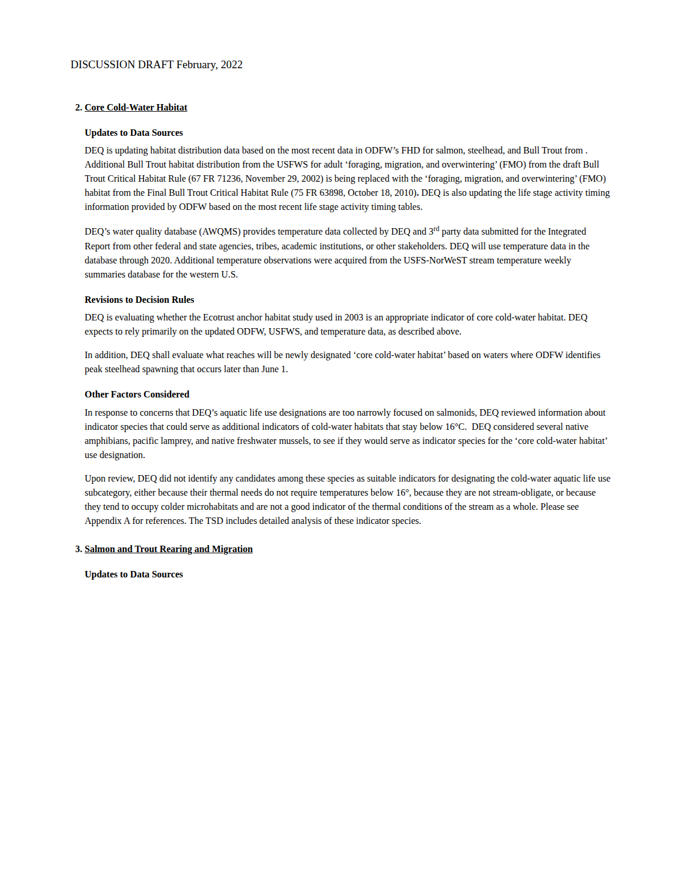DISCUSSION DRAFT February, 2022
Core Cold-Water Habitat
Updates to Data Sources
DEQ is updating habitat distribution data based on the most recent data in ODFW’s FHD for salmon, steelhead, and Bull Trout from . Additional Bull Trout habitat distribution from the USFWS for adult ‘foraging, migration, and overwintering’ (FMO) from the draft Bull Trout Critical Habitat Rule (67 FR 71236, November 29, 2002) is being replaced with the ‘foraging, migration, and overwintering’ (FMO) habitat from the Final Bull Trout Critical Habitat Rule (75 FR 63898, October 18, 2010). DEQ is also updating the life stage activity timing information provided by ODFW based on the most recent life stage activity timing tables.
DEQ’s water quality database (AWQMS) provides temperature data collected by DEQ and 3rd party data submitted for the Integrated Report from other federal and state agencies, tribes, academic institutions, or other stakeholders. DEQ will use temperature data in the database through 2020. Additional temperature observations were acquired from the USFS-NorWeST stream temperature weekly summaries database for the western U.S.
Revisions to Decision Rules
DEQ is evaluating whether the Ecotrust anchor habitat study used in 2003 is an appropriate indicator of core cold-water habitat. DEQ expects to rely primarily on the updated ODFW, USFWS, and temperature data, as described above.
In addition, DEQ shall evaluate what reaches will be newly designated ‘core cold-water habitat’ based on waters where ODFW identifies peak steelhead spawning that occurs later than June 1.
Other Factors Considered
In response to concerns that DEQ’s aquatic life use designations are too narrowly focused on salmonids, DEQ reviewed information about indicator species that could serve as additional indicators of cold-water habitats that stay below 16°C. DEQ considered several native amphibians, pacific lamprey, and native freshwater mussels, to see if they would serve as indicator species for the ‘core cold-water habitat’ use designation.
Upon review, DEQ did not identify any candidates among these species as suitable indicators for designating the cold-water aquatic life use subcategory, either because their thermal needs do not require temperatures below 16°, because they are not stream-obligate, or because they tend to occupy colder microhabitats and are not a good indicator of the thermal conditions of the stream as a whole. Please see Appendix A for references. The TSD includes detailed analysis of these indicator species.
Salmon and Trout Rearing and Migration
Updates to Data Sources